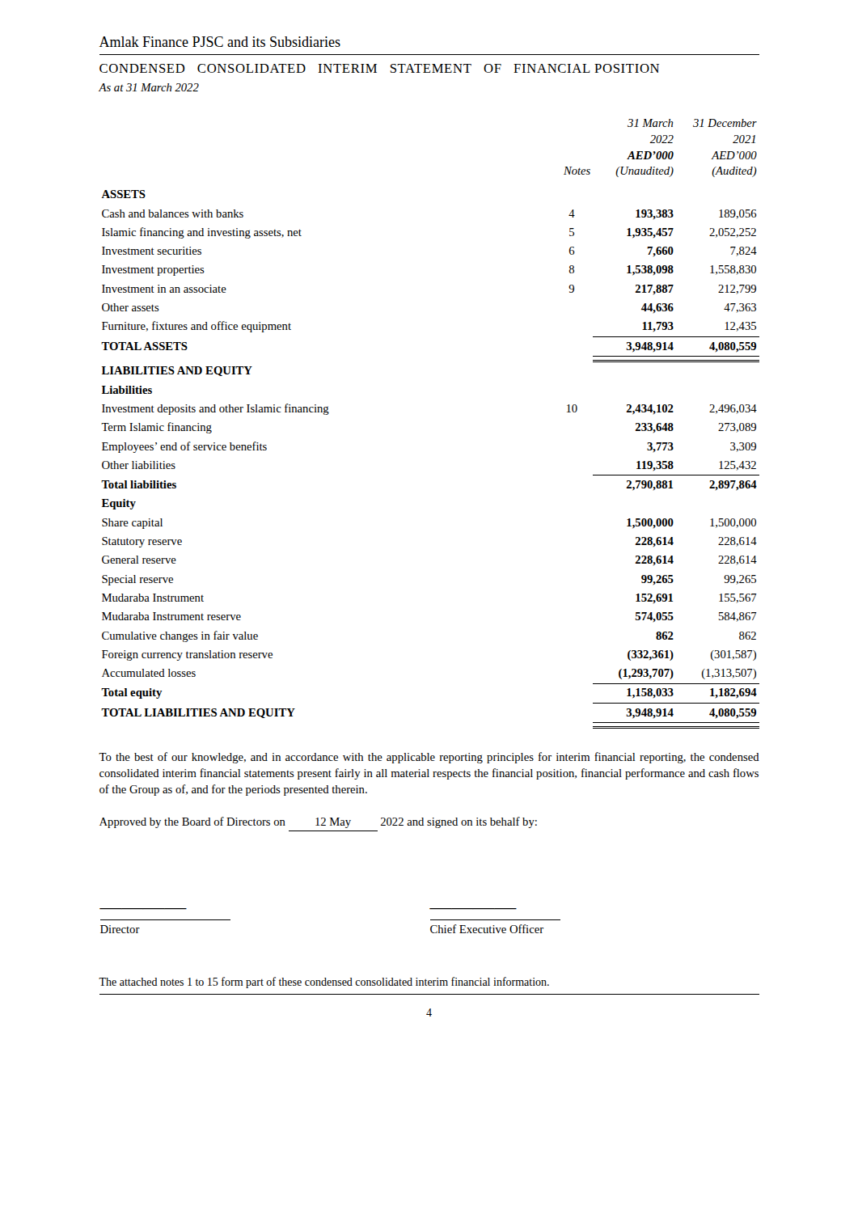Amlak Finance PJSC and its Subsidiaries
CONDENSED CONSOLIDATED INTERIM STATEMENT OF FINANCIAL POSITION
As at 31 March 2022
| | Notes | 31 March 2022 AED’000 (Unaudited) | 31 December 2021 AED’000 (Audited) |
| --- | --- | --- | --- |
| ASSETS | | | |
| Cash and balances with banks | 4 | 193,383 | 189,056 |
| Islamic financing and investing assets, net | 5 | 1,935,457 | 2,052,252 |
| Investment securities | 6 | 7,660 | 7,824 |
| Investment properties | 8 | 1,538,098 | 1,558,830 |
| Investment in an associate | 9 | 217,887 | 212,799 |
| Other assets | | 44,636 | 47,363 |
| Furniture, fixtures and office equipment | | 11,793 | 12,435 |
| TOTAL ASSETS | | 3,948,914 | 4,080,559 |
| LIABILITIES AND EQUITY | | | |
| Liabilities | | | |
| Investment deposits and other Islamic financing | 10 | 2,434,102 | 2,496,034 |
| Term Islamic financing | | 233,648 | 273,089 |
| Employees’ end of service benefits | | 3,773 | 3,309 |
| Other liabilities | | 119,358 | 125,432 |
| Total liabilities | | 2,790,881 | 2,897,864 |
| Equity | | | |
| Share capital | | 1,500,000 | 1,500,000 |
| Statutory reserve | | 228,614 | 228,614 |
| General reserve | | 228,614 | 228,614 |
| Special reserve | | 99,265 | 99,265 |
| Mudaraba Instrument | | 152,691 | 155,567 |
| Mudaraba Instrument reserve | | 574,055 | 584,867 |
| Cumulative changes in fair value | | 862 | 862 |
| Foreign currency translation reserve | | (332,361) | (301,587) |
| Accumulated losses | | (1,293,707) | (1,313,507) |
| Total equity | | 1,158,033 | 1,182,694 |
| TOTAL LIABILITIES AND EQUITY | | 3,948,914 | 4,080,559 |
To the best of our knowledge, and in accordance with the applicable reporting principles for interim financial reporting, the condensed consolidated interim financial statements present fairly in all material respects the financial position, financial performance and cash flows of the Group as of, and for the periods presented therein.
Approved by the Board of Directors on 12 May 2022 and signed on its behalf by:
| ———— Director | ———— Chief Executive Officer |
The attached notes 1 to 15 form part of these condensed consolidated interim financial information.
4